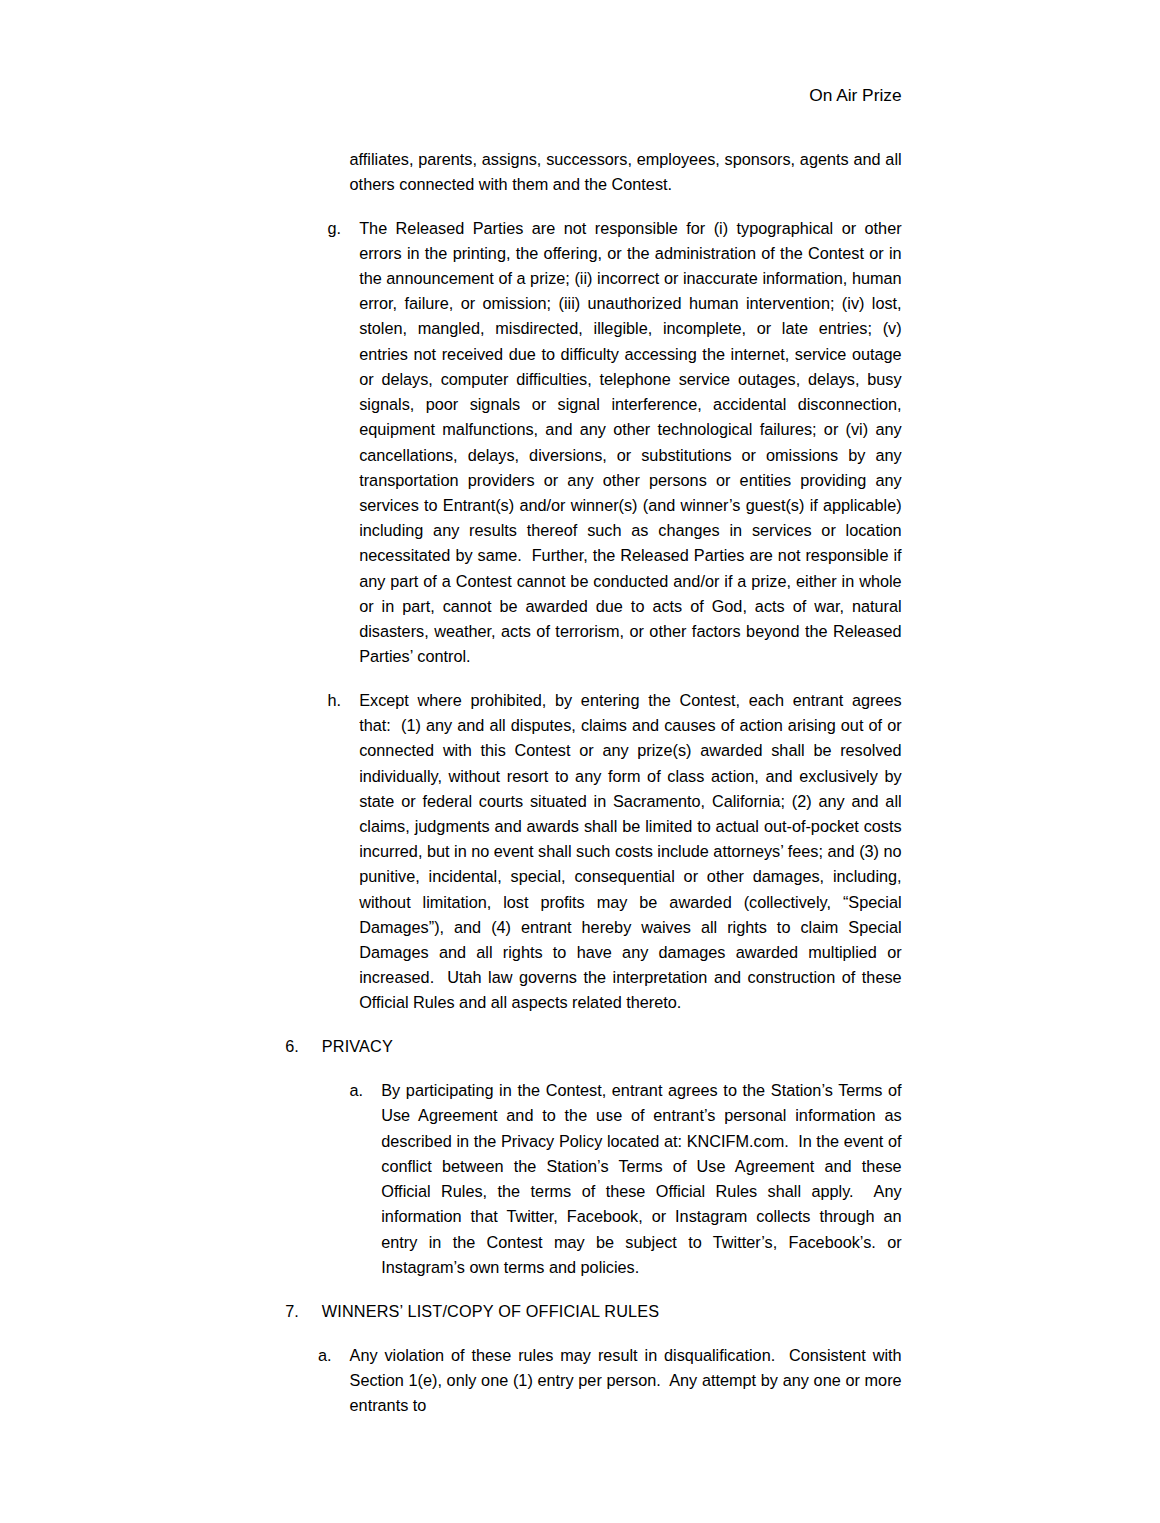On Air Prize
affiliates, parents, assigns, successors, employees, sponsors, agents and all others connected with them and the Contest.
g.
The Released Parties are not responsible for (i) typographical or other errors in the printing, the offering, or the administration of the Contest or in the announcement of a prize; (ii) incorrect or inaccurate information, human error, failure, or omission; (iii) unauthorized human intervention; (iv) lost, stolen, mangled, misdirected, illegible, incomplete, or late entries; (v) entries not received due to difficulty accessing the internet, service outage or delays, computer difficulties, telephone service outages, delays, busy signals, poor signals or signal interference, accidental disconnection, equipment malfunctions, and any other technological failures; or (vi) any cancellations, delays, diversions, or substitutions or omissions by any transportation providers or any other persons or entities providing any services to Entrant(s) and/or winner(s) (and winner’s guest(s) if applicable) including any results thereof such as changes in services or location necessitated by same. Further, the Released Parties are not responsible if any part of a Contest cannot be conducted and/or if a prize, either in whole or in part, cannot be awarded due to acts of God, acts of war, natural disasters, weather, acts of terrorism, or other factors beyond the Released Parties’ control.
h.
Except where prohibited, by entering the Contest, each entrant agrees that: (1) any and all disputes, claims and causes of action arising out of or connected with this Contest or any prize(s) awarded shall be resolved individually, without resort to any form of class action, and exclusively by state or federal courts situated in Sacramento, California; (2) any and all claims, judgments and awards shall be limited to actual out-of-pocket costs incurred, but in no event shall such costs include attorneys’ fees; and (3) no punitive, incidental, special, consequential or other damages, including, without limitation, lost profits may be awarded (collectively, “Special Damages”), and (4) entrant hereby waives all rights to claim Special Damages and all rights to have any damages awarded multiplied or increased. Utah law governs the interpretation and construction of these Official Rules and all aspects related thereto.
6.
PRIVACY
a.
By participating in the Contest, entrant agrees to the Station’s Terms of Use Agreement and to the use of entrant’s personal information as described in the Privacy Policy located at: KNCIFM.com. In the event of conflict between the Station’s Terms of Use Agreement and these Official Rules, the terms of these Official Rules shall apply. Any information that Twitter, Facebook, or Instagram collects through an entry in the Contest may be subject to Twitter’s, Facebook’s. or Instagram’s own terms and policies.
7.
WINNERS’ LIST/COPY OF OFFICIAL RULES
a.
Any violation of these rules may result in disqualification. Consistent with Section 1(e), only one (1) entry per person. Any attempt by any one or more entrants to